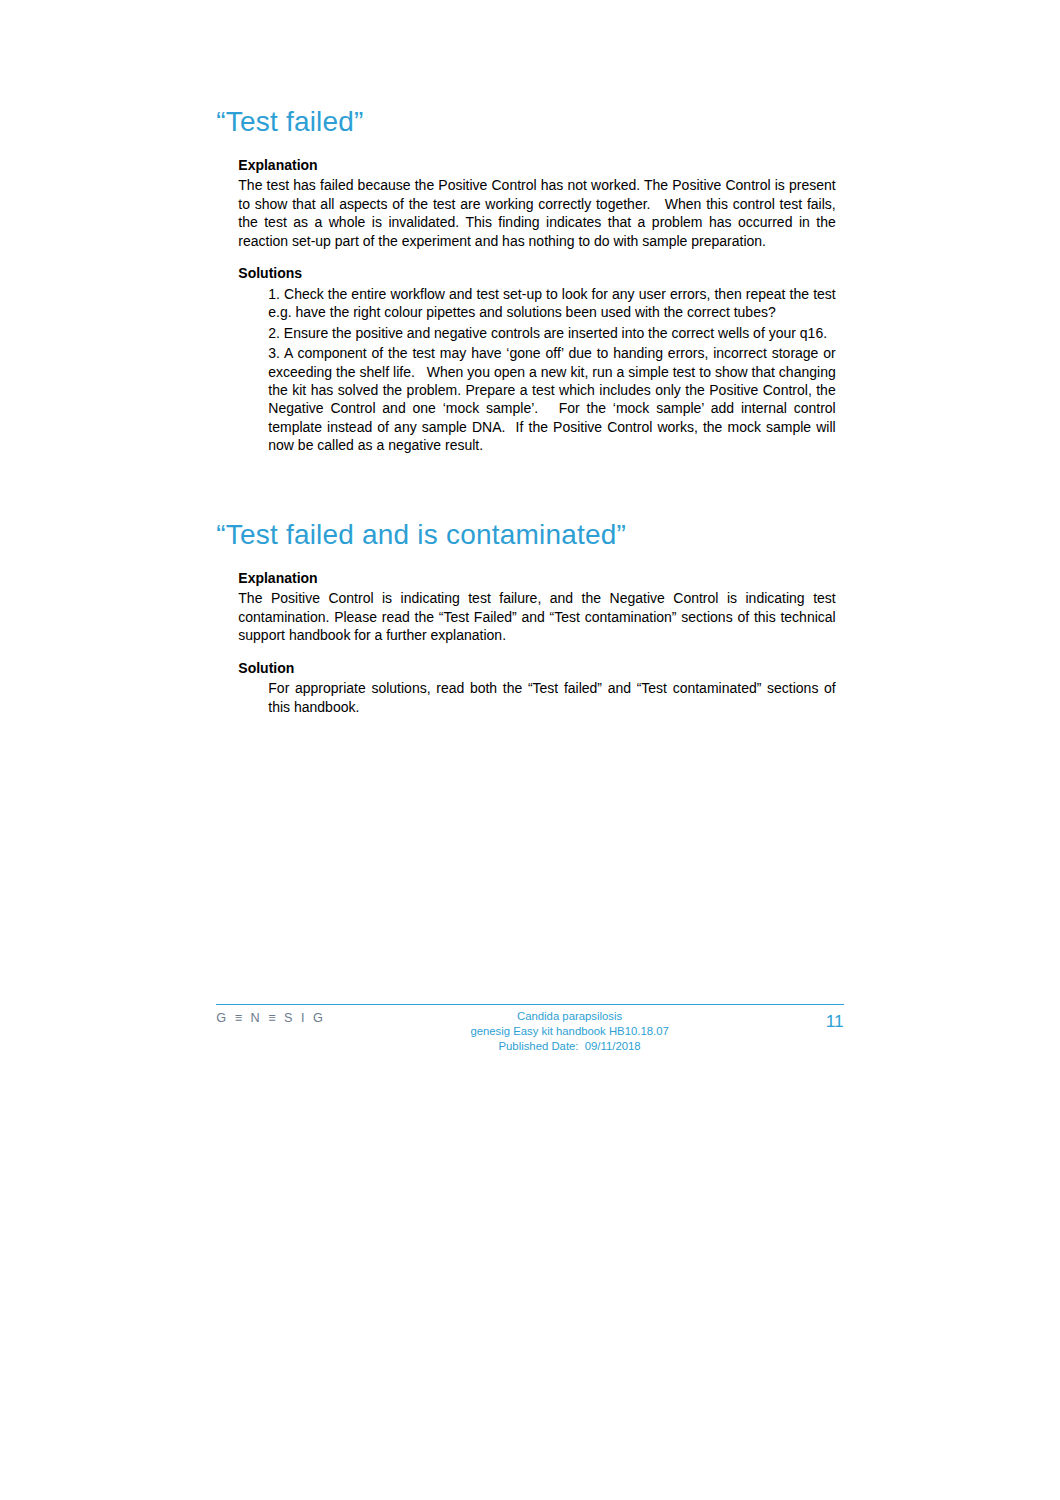“Test failed”
Explanation
The test has failed because the Positive Control has not worked. The Positive Control is present to show that all aspects of the test are working correctly together. When this control test fails, the test as a whole is invalidated. This finding indicates that a problem has occurred in the reaction set-up part of the experiment and has nothing to do with sample preparation.
Solutions
1. Check the entire workflow and test set-up to look for any user errors, then repeat the test e.g. have the right colour pipettes and solutions been used with the correct tubes?
2. Ensure the positive and negative controls are inserted into the correct wells of your q16.
3. A component of the test may have ‘gone off’ due to handing errors, incorrect storage or exceeding the shelf life. When you open a new kit, run a simple test to show that changing the kit has solved the problem. Prepare a test which includes only the Positive Control, the Negative Control and one ‘mock sample’. For the ‘mock sample’ add internal control template instead of any sample DNA. If the Positive Control works, the mock sample will now be called as a negative result.
“Test failed and is contaminated”
Explanation
The Positive Control is indicating test failure, and the Negative Control is indicating test contamination. Please read the “Test Failed” and “Test contamination” sections of this technical support handbook for a further explanation.
Solution
For appropriate solutions, read both the “Test failed” and “Test contaminated” sections of this handbook.
G ≡ N ≡ S I G
Candida parapsilosis
genesig Easy kit handbook HB10.18.07
Published Date: 09/11/2018
11